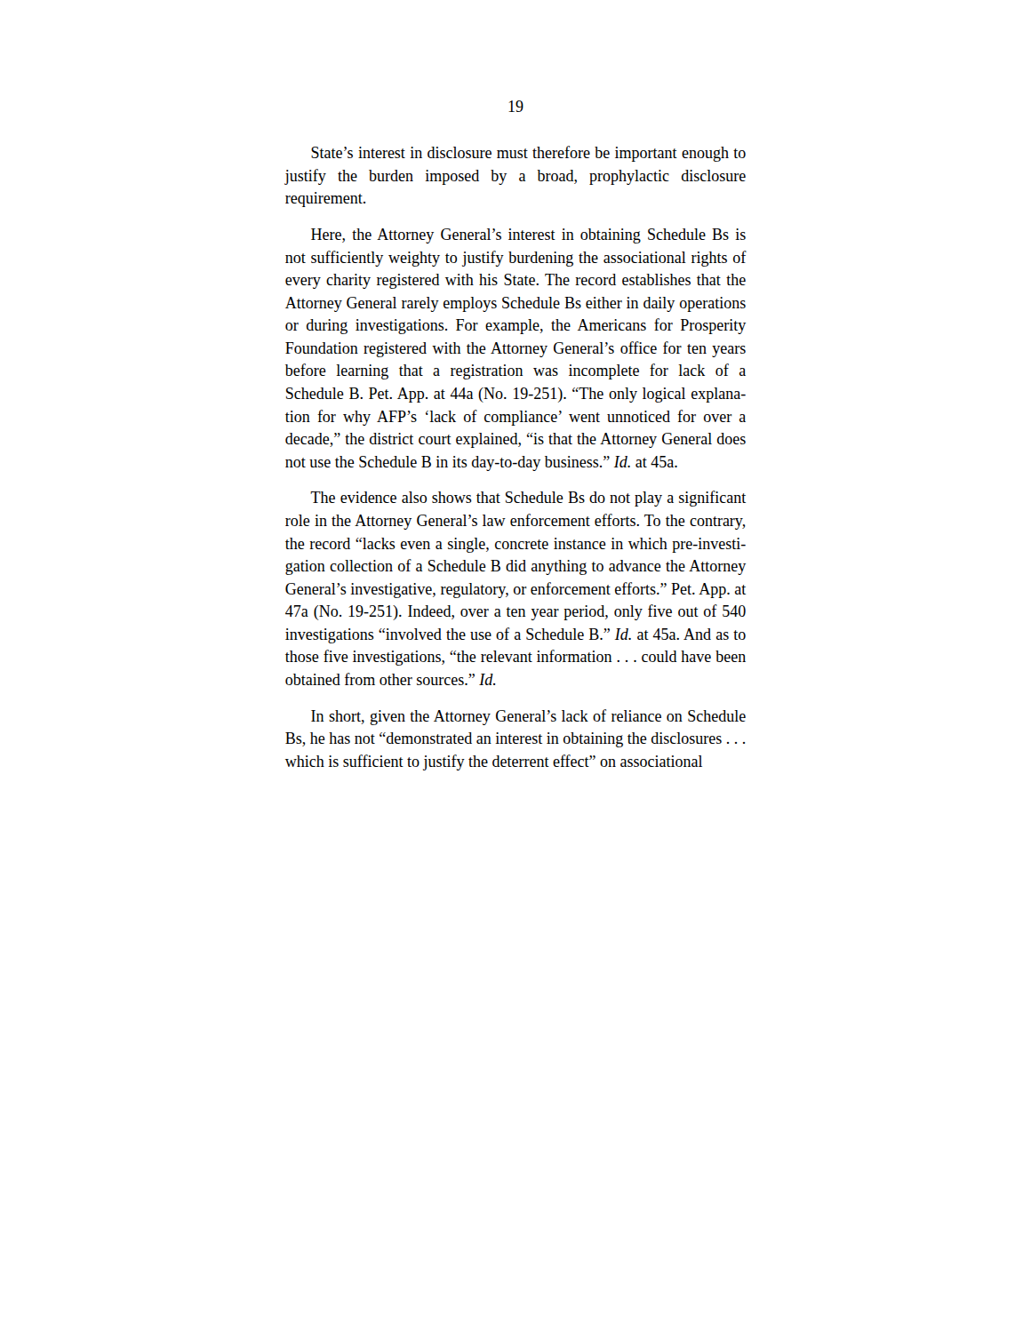19
State’s interest in disclosure must therefore be important enough to justify the burden imposed by a broad, prophylactic disclosure requirement.
Here, the Attorney General’s interest in obtaining Schedule Bs is not sufficiently weighty to justify burdening the associational rights of every charity registered with his State. The record establishes that the Attorney General rarely employs Schedule Bs either in daily operations or during investigations. For example, the Americans for Prosperity Foundation registered with the Attorney General’s office for ten years before learning that a registration was incomplete for lack of a Schedule B. Pet. App. at 44a (No. 19-251). “The only logical explanation for why AFP’s ‘lack of compliance’ went unnoticed for over a decade,” the district court explained, “is that the Attorney General does not use the Schedule B in its day-to-day business.” Id. at 45a.
The evidence also shows that Schedule Bs do not play a significant role in the Attorney General’s law enforcement efforts. To the contrary, the record “lacks even a single, concrete instance in which pre-investigation collection of a Schedule B did anything to advance the Attorney General’s investigative, regulatory, or enforcement efforts.” Pet. App. at 47a (No. 19-251). Indeed, over a ten year period, only five out of 540 investigations “involved the use of a Schedule B.” Id. at 45a. And as to those five investigations, “the relevant information . . . could have been obtained from other sources.” Id.
In short, given the Attorney General’s lack of reliance on Schedule Bs, he has not “demonstrated an interest in obtaining the disclosures . . . which is sufficient to justify the deterrent effect” on associational